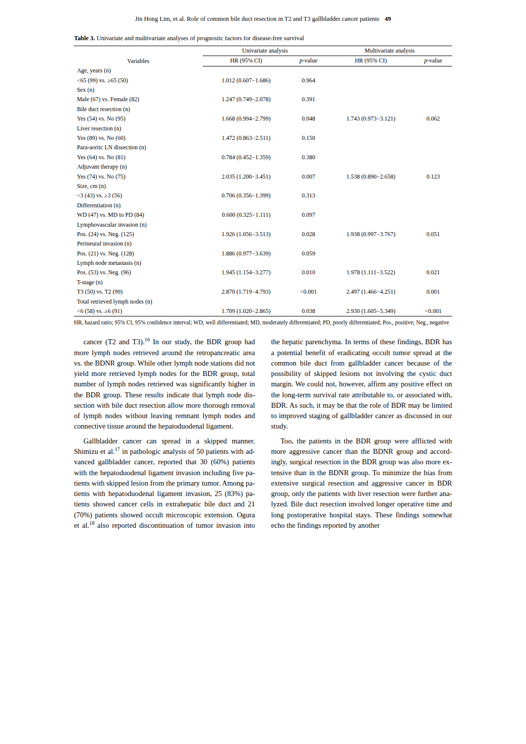Jin Hong Lim, et al. Role of common bile duct resection in T2 and T3 gallbladder cancer patients 49
Table 3. Univariate and multivariate analyses of prognostic factors for disease-free survival
| Variables | Univariate analysis | Multivariate analysis |
| --- | --- | --- |
| HR (95% CI) | p -value | HR (95% CI) | p -value |
| Age, years (n) | | | | |
| <65 (99) vs. ≥65 (50) | 1.012 (0.607−1.686) | 0.964 | | |
| Sex (n) | | | | |
| Male (67) vs. Female (82) | 1.247 (0.749−2.078) | 0.391 | | |
| Bile duct resection (n) | | | | |
| Yes (54) vs. No (95) | 1.668 (0.994−2.799) | 0.048 | 1.743 (0.973−3.121) | 0.062 |
| Liver resection (n) | | | | |
| Yes (89) vs. No (60) | 1.472 (0.863−2.511) | 0.150 | | |
| Para-aortic LN dissection (n) | | | | |
| Yes (64) vs. No (81) | 0.784 (0.452−1.359) | 0.380 | | |
| Adjuvant therapy (n) | | | | |
| Yes (74) vs. No (75) | 2.035 (1.200−3.451) | 0.007 | 1.538 (0.890−2.658) | 0.123 |
| Size, cm (n) | | | | |
| <3 (43) vs. ≥3 (56) | 0.706 (0.356−1.399) | 0.313 | | |
| Differentiation (n) | | | | |
| WD (47) vs. MD to PD (84) | 0.600 (0.325−1.111) | 0.097 | | |
| Lymphovascular invasion (n) | | | | |
| Pos. (24) vs. Neg. (125) | 1.926 (1.056−3.513) | 0.028 | 1.938 (0.997−3.767) | 0.051 |
| Perineural invasion (n) | | | | |
| Pos. (21) vs. Neg. (128) | 1.886 (0.977−3.639) | 0.059 | | |
| Lymph node metastasis (n) | | | | |
| Pos. (53) vs. Neg. (96) | 1.945 (1.154−3.277) | 0.010 | 1.978 (1.111−3.522) | 0.021 |
| T-stage (n) | | | | |
| T3 (50) vs. T2 (99) | 2.870 (1.719−4.793) | <0.001 | 2.497 (1.466−4.251) | 0.001 |
| Total retrieved lymph nodes (n) | | | | |
| <6 (58) vs. ≥6 (91) | 1.709 (1.020−2.865) | 0.038 | 2.930 (1.605−5.349) | <0.001 |
HR, hazard ratio; 95% CI, 95% confidence interval; WD, well differentiated; MD, moderately differentiated; PD, poorly differentiated; Pos., positive; Neg., negative
cancer (T2 and T3).16 In our study, the BDR group had more lymph nodes retrieved around the retropancreatic area vs. the BDNR group. While other lymph node stations did not yield more retrieved lymph nodes for the BDR group, total number of lymph nodes retrieved was significantly higher in the BDR group. These results indicate that lymph node dissection with bile duct resection allow more thorough removal of lymph nodes without leaving remnant lymph nodes and connective tissue around the hepatoduodenal ligament.
Gallbladder cancer can spread in a skipped manner. Shimizu et al.17 in pathologic analysis of 50 patients with advanced gallbladder cancer, reported that 30 (60%) patients with the hepatoduodenal ligament invasion including five patients with skipped lesion from the primary tumor. Among patients with hepatoduodenal ligament invasion, 25 (83%) patients showed cancer cells in extrahepatic bile duct and 21 (70%) patients showed occult microscopic extension. Ogura et al.18 also reported discontinuation of tumor invasion into the hepatic parenchyma. In terms of these findings, BDR has a potential benefit of eradicating occult tumor spread at the common bile duct from gallbladder cancer because of the possibility of skipped lesions not involving the cystic duct margin. We could not, however, affirm any positive effect on the long-term survival rate attributable to, or associated with, BDR. As such, it may be that the role of BDR may be limited to improved staging of gallbladder cancer as discussed in our study.
Too, the patients in the BDR group were afflicted with more aggressive cancer than the BDNR group and accordingly, surgical resection in the BDR group was also more extensive than in the BDNR group. To minimize the bias from extensive surgical resection and aggressive cancer in BDR group, only the patients with liver resection were further analyzed. Bile duct resection involved longer operative time and long postoperative hospital stays. These findings somewhat echo the findings reported by another